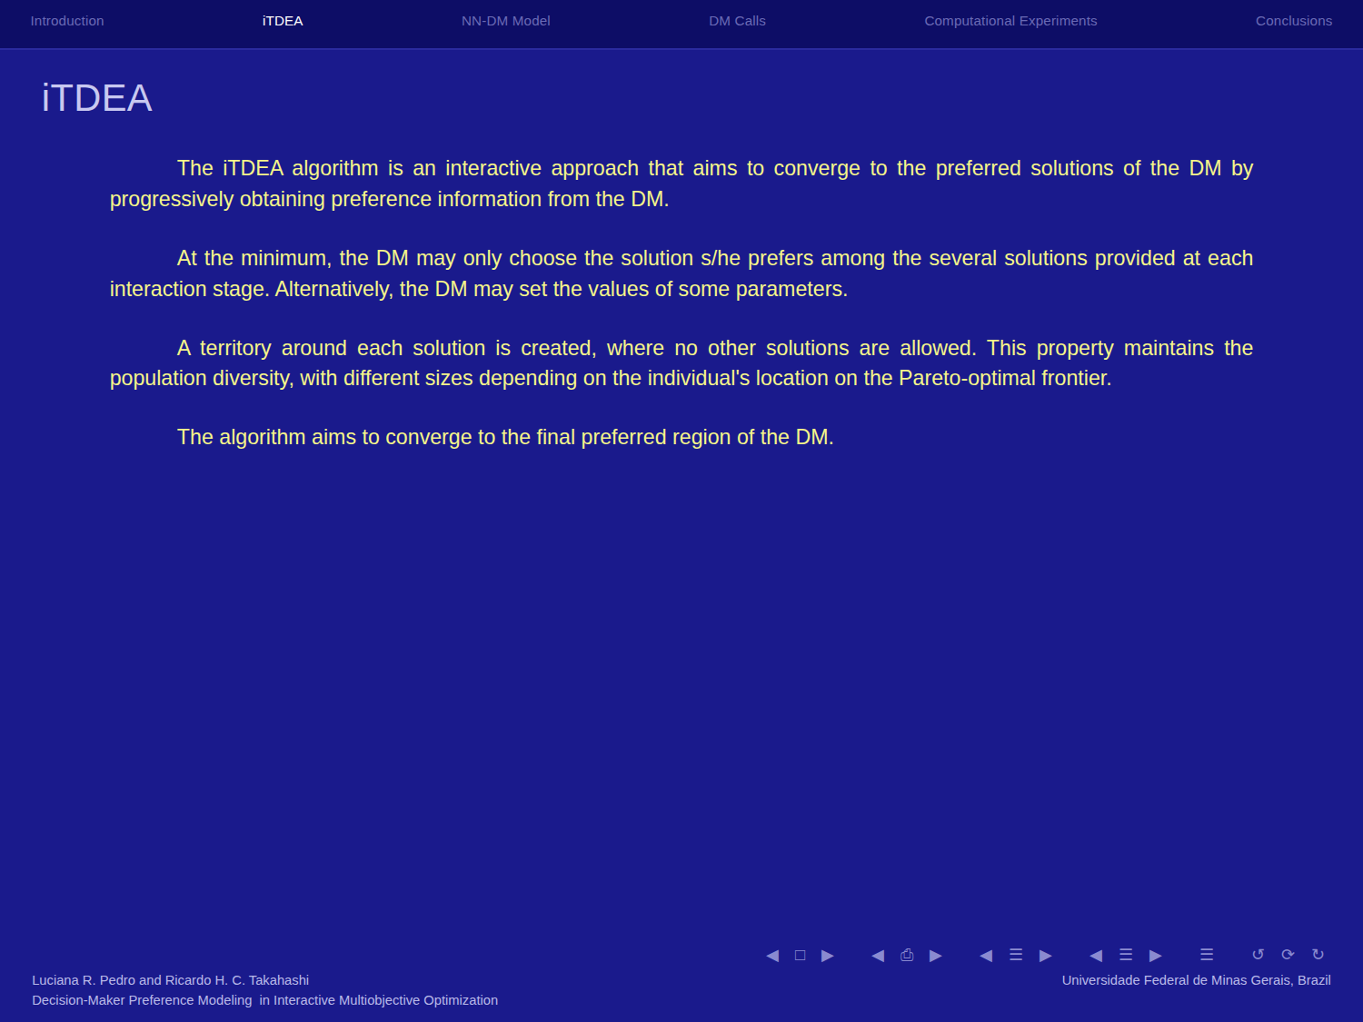Introduction iTDEA NN-DM Model DM Calls Computational Experiments Conclusions
iTDEA
The iTDEA algorithm is an interactive approach that aims to converge to the preferred solutions of the DM by progressively obtaining preference information from the DM.
At the minimum, the DM may only choose the solution s/he prefers among the several solutions provided at each interaction stage. Alternatively, the DM may set the values of some parameters.
A territory around each solution is created, where no other solutions are allowed. This property maintains the population diversity, with different sizes depending on the individual's location on the Pareto-optimal frontier.
The algorithm aims to converge to the final preferred region of the DM.
◀ □ ▶ ◀ ⎙ ▶ ◀ ☰ ▶ ◀ ☰ ▶ ☰ ↺ ⟳ ↻
Luciana R. Pedro and Ricardo H. C. Takahashi
Decision-Maker Preference Modeling in Interactive Multiobjective Optimization
Universidade Federal de Minas Gerais, Brazil